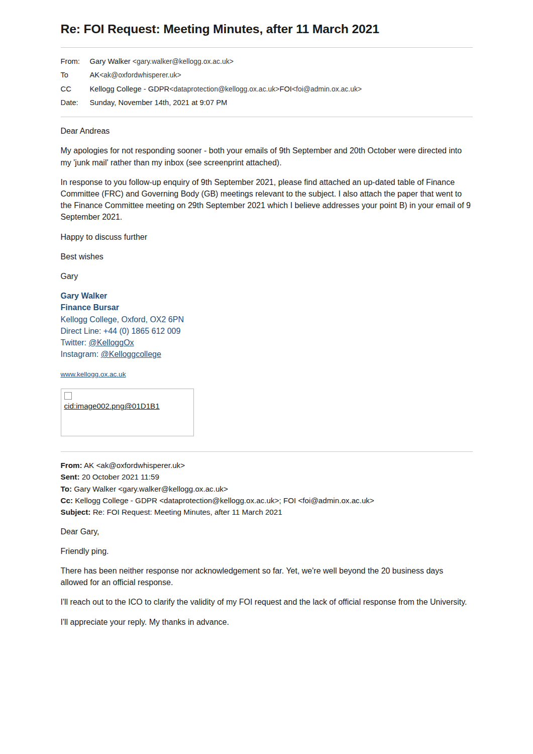Re: FOI Request: Meeting Minutes, after 11 March 2021
| From: | Gary Walker <gary.walker@kellogg.ox.ac.uk> |
| To | AK <ak@oxfordwhisperer.uk> |
| CC | Kellogg College - GDPR <dataprotection@kellogg.ox.ac.uk> FOI <foi@admin.ox.ac.uk> |
| Date: | Sunday, November 14th, 2021 at 9:07 PM |
Dear Andreas
My apologies for not responding sooner - both your emails of 9th September and 20th October were directed into my 'junk mail' rather than my inbox (see screenprint attached).
In response to you follow-up enquiry of 9th September 2021, please find attached an up-dated table of Finance Committee (FRC) and Governing Body (GB) meetings relevant to the subject. I also attach the paper that went to the Finance Committee meeting on 29th September 2021 which I believe addresses your point B) in your email of 9 September 2021.
Happy to discuss further
Best wishes
Gary
Gary Walker
Finance Bursar
Kellogg College, Oxford, OX2 6PN
Direct Line: +44 (0) 1865 612 009
Twitter: @KelloggOx
Instagram: @Kelloggcollege
www.kellogg.ox.ac.uk
cid:image002.png@01D1B1
From: AK <ak@oxfordwhisperer.uk>
Sent: 20 October 2021 11:59
To: Gary Walker <gary.walker@kellogg.ox.ac.uk>
Cc: Kellogg College - GDPR <dataprotection@kellogg.ox.ac.uk>; FOI <foi@admin.ox.ac.uk>
Subject: Re: FOI Request: Meeting Minutes, after 11 March 2021
Dear Gary,
Friendly ping.
There has been neither response nor acknowledgement so far. Yet, we're well beyond the 20 business days allowed for an official response.
I'll reach out to the ICO to clarify the validity of my FOI request and the lack of official response from the University.
I'll appreciate your reply. My thanks in advance.